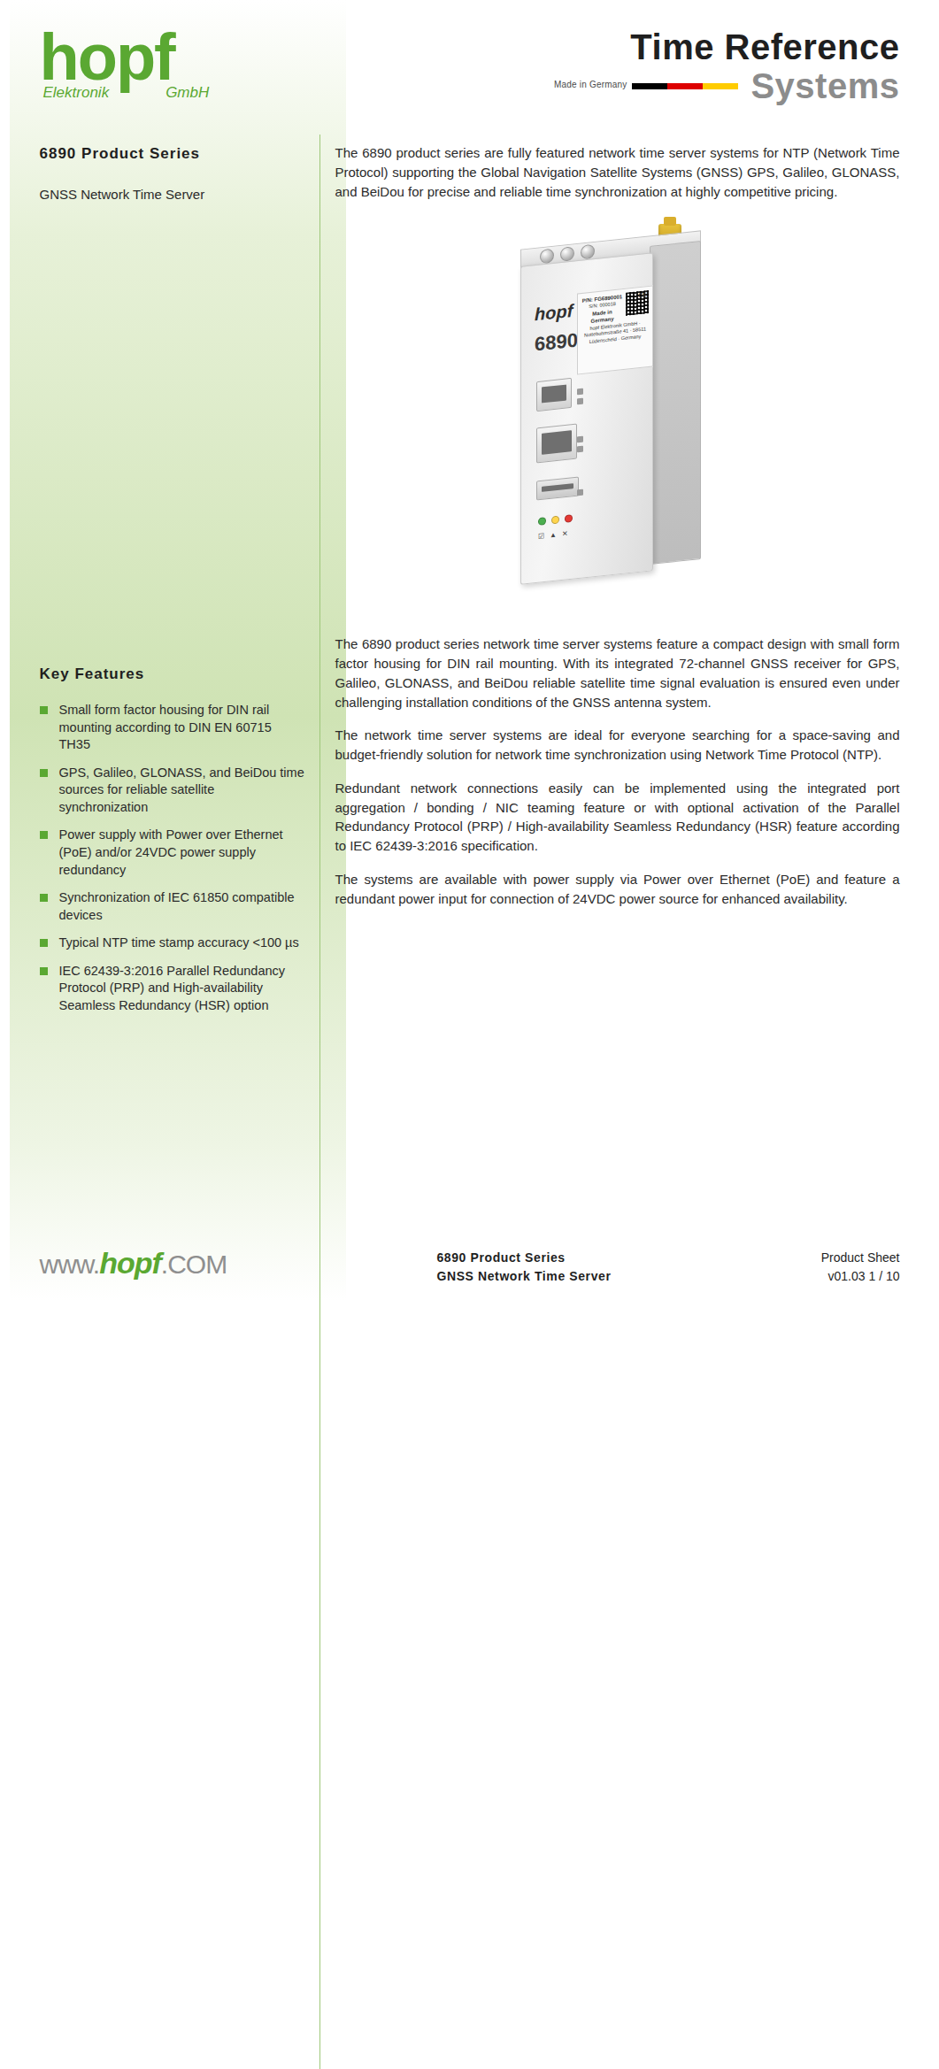hopf Elektronik GmbH
Time Reference
Made in Germany Systems
6890 Product Series
GNSS Network Time Server
Key Features
Small form factor housing for DIN rail mounting according to DIN EN 60715 TH35
GPS, Galileo, GLONASS, and BeiDou time sources for reliable satellite synchronization
Power supply with Power over Ethernet (PoE) and/or 24VDC power supply redundancy
Synchronization of IEC 61850 compatible devices
Typical NTP time stamp accuracy <100 µs
IEC 62439-3:2016 Parallel Redundancy Protocol (PRP) and High-availability Seamless Redundancy (HSR) option
The 6890 product series are fully featured network time server systems for NTP (Network Time Protocol) supporting the Global Navigation Satellite Systems (GNSS) GPS, Galileo, GLONASS, and BeiDou for precise and reliable time synchronization at highly competitive pricing.
hopf
6890
CE
P/N: FG6890001
S/N: 000018
Made in Germany
hopf Elektronik GmbH · Nottebohmstraße 41 · 58511 Lüdenscheid · Germany
☑▲✕
The 6890 product series network time server systems feature a compact design with small form factor housing for DIN rail mounting. With its integrated 72-channel GNSS receiver for GPS, Galileo, GLONASS, and BeiDou reliable satellite time signal evaluation is ensured even under challenging installation conditions of the GNSS antenna system.
The network time server systems are ideal for everyone searching for a space-saving and budget-friendly solution for network time synchronization using Network Time Protocol (NTP).
Redundant network connections easily can be implemented using the integrated port aggregation / bonding / NIC teaming feature or with optional activation of the Parallel Redundancy Protocol (PRP) / High-availability Seamless Redundancy (HSR) feature according to IEC 62439-3:2016 specification.
The systems are available with power supply via Power over Ethernet (PoE) and feature a redundant power input for connection of 24VDC power source for enhanced availability.
www. hopf.COM
6890 Product Series
GNSS Network Time Server
Product Sheet
v01.03 1 / 10